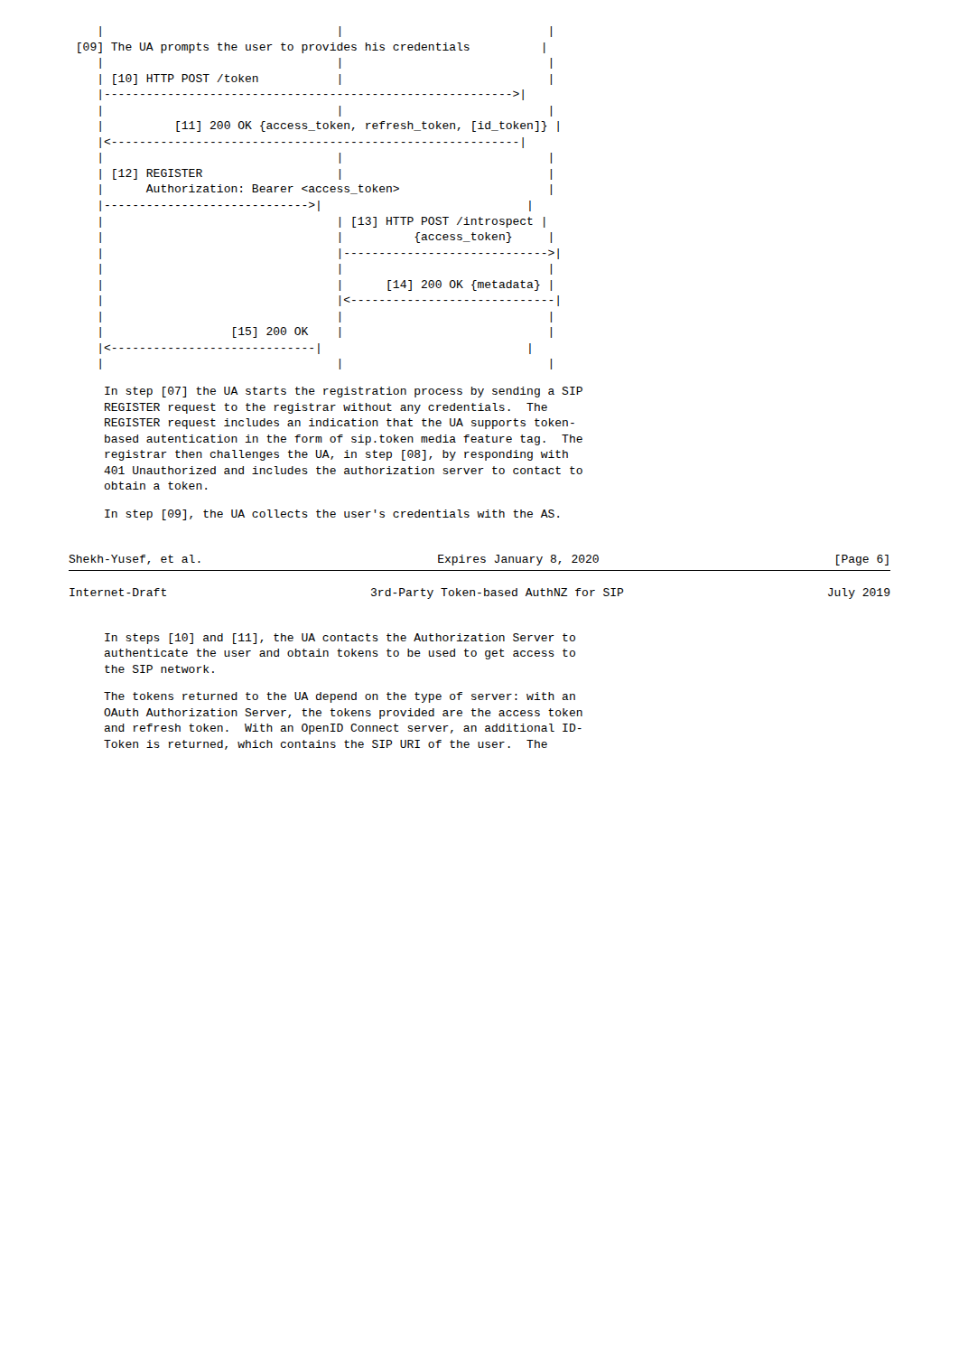|                                 |                             |
 [09] The UA prompts the user to provides his credentials          |
    |                                 |                             |
    | [10] HTTP POST /token           |                             |
    |---------------------------------------------------------->|
    |                                 |                             |
    |          [11] 200 OK {access_token, refresh_token, [id_token]} |
    |<----------------------------------------------------------|
    |                                 |                             |
    | [12] REGISTER                   |                             |
    |      Authorization: Bearer <access_token>                     |
    |----------------------------->|                             |
    |                                 | [13] HTTP POST /introspect |
    |                                 |          {access_token}     |
    |                                 |----------------------------->|
    |                                 |                             |
    |                                 |      [14] 200 OK {metadata} |
    |                                 |<-----------------------------|
    |                                 |                             |
    |                  [15] 200 OK    |                             |
    |<-----------------------------|                             |
    |                                 |                             |
In step [07] the UA starts the registration process by sending a SIP REGISTER request to the registrar without any credentials. The REGISTER request includes an indication that the UA supports token- based autentication in the form of sip.token media feature tag. The registrar then challenges the UA, in step [08], by responding with 401 Unauthorized and includes the authorization server to contact to obtain a token.
In step [09], the UA collects the user's credentials with the AS.
Shekh-Yusef, et al. Expires January 8, 2020 [Page 6]
Internet-Draft 3rd-Party Token-based AuthNZ for SIP July 2019
In steps [10] and [11], the UA contacts the Authorization Server to authenticate the user and obtain tokens to be used to get access to the SIP network.
The tokens returned to the UA depend on the type of server: with an OAuth Authorization Server, the tokens provided are the access token and refresh token. With an OpenID Connect server, an additional ID- Token is returned, which contains the SIP URI of the user. The